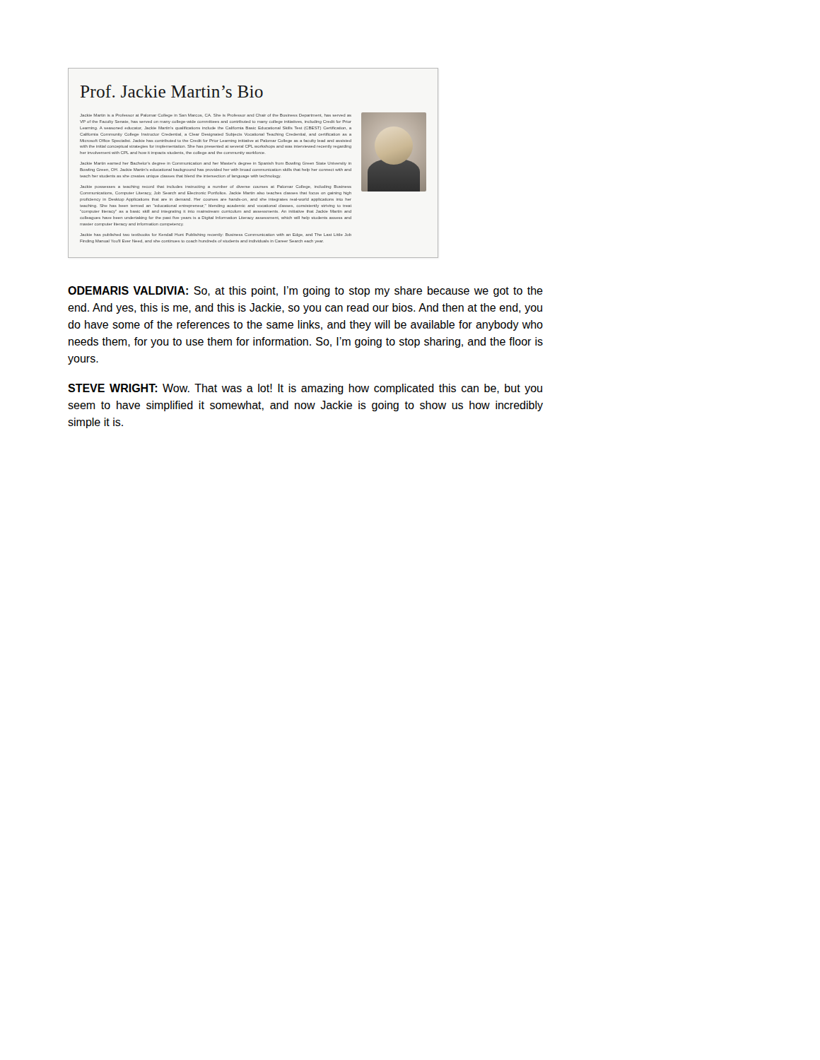Prof. Jackie Martin’s Bio
Jackie Martin is a Professor at Palomar College in San Marcos, CA. She is Professor and Chair of the Business Department, has served as VP of the Faculty Senate, has served on many college-wide committees and contributed to many college initiatives, including Credit for Prior Learning. A seasoned educator, Jackie Martin's qualifications include the California Basic Educational Skills Test (CBEST) Certification, a California Community College Instructor Credential, a Clear Designated Subjects Vocational Teaching Credential, and certification as a Microsoft Office Specialist. Jackie has contributed to the Credit for Prior Learning initiative at Palomar College as a faculty lead and assisted with the initial conceptual strategies for implementation. She has presented at several CPL workshops and was interviewed recently regarding her involvement with CPL and how it impacts students, the college and the community workforce.
Jackie Martin earned her Bachelor's degree in Communication and her Master's degree in Spanish from Bowling Green State University in Bowling Green, OH. Jackie Martin's educational background has provided her with broad communication skills that help her connect with and teach her students as she creates unique classes that blend the intersection of language with technology.
Jackie possesses a teaching record that includes instructing a number of diverse courses at Palomar College, including Business Communications, Computer Literacy, Job Search and Electronic Portfolios. Jackie Martin also teaches classes that focus on gaining high proficiency in Desktop Applications that are in demand. Her courses are hands-on, and she integrates real-world applications into her teaching. She has been termed an "educational entrepreneur," blending academic and vocational classes, consistently striving to treat "computer literacy" as a basic skill and integrating it into mainstream curriculum and assessments. An initiative that Jackie Martin and colleagues have been undertaking for the past five years is a Digital Information Literacy assessment, which will help students assess and master computer literacy and information competency.
Jackie has published two textbooks for Kendall Hunt Publishing recently: Business Communication with an Edge, and The Last Little Job Finding Manual You'll Ever Need, and she continues to coach hundreds of students and individuals in Career Search each year.
ODEMARIS VALDIVIA: So, at this point, I’m going to stop my share because we got to the end. And yes, this is me, and this is Jackie, so you can read our bios. And then at the end, you do have some of the references to the same links, and they will be available for anybody who needs them, for you to use them for information. So, I’m going to stop sharing, and the floor is yours.
STEVE WRIGHT: Wow. That was a lot! It is amazing how complicated this can be, but you seem to have simplified it somewhat, and now Jackie is going to show us how incredibly simple it is.